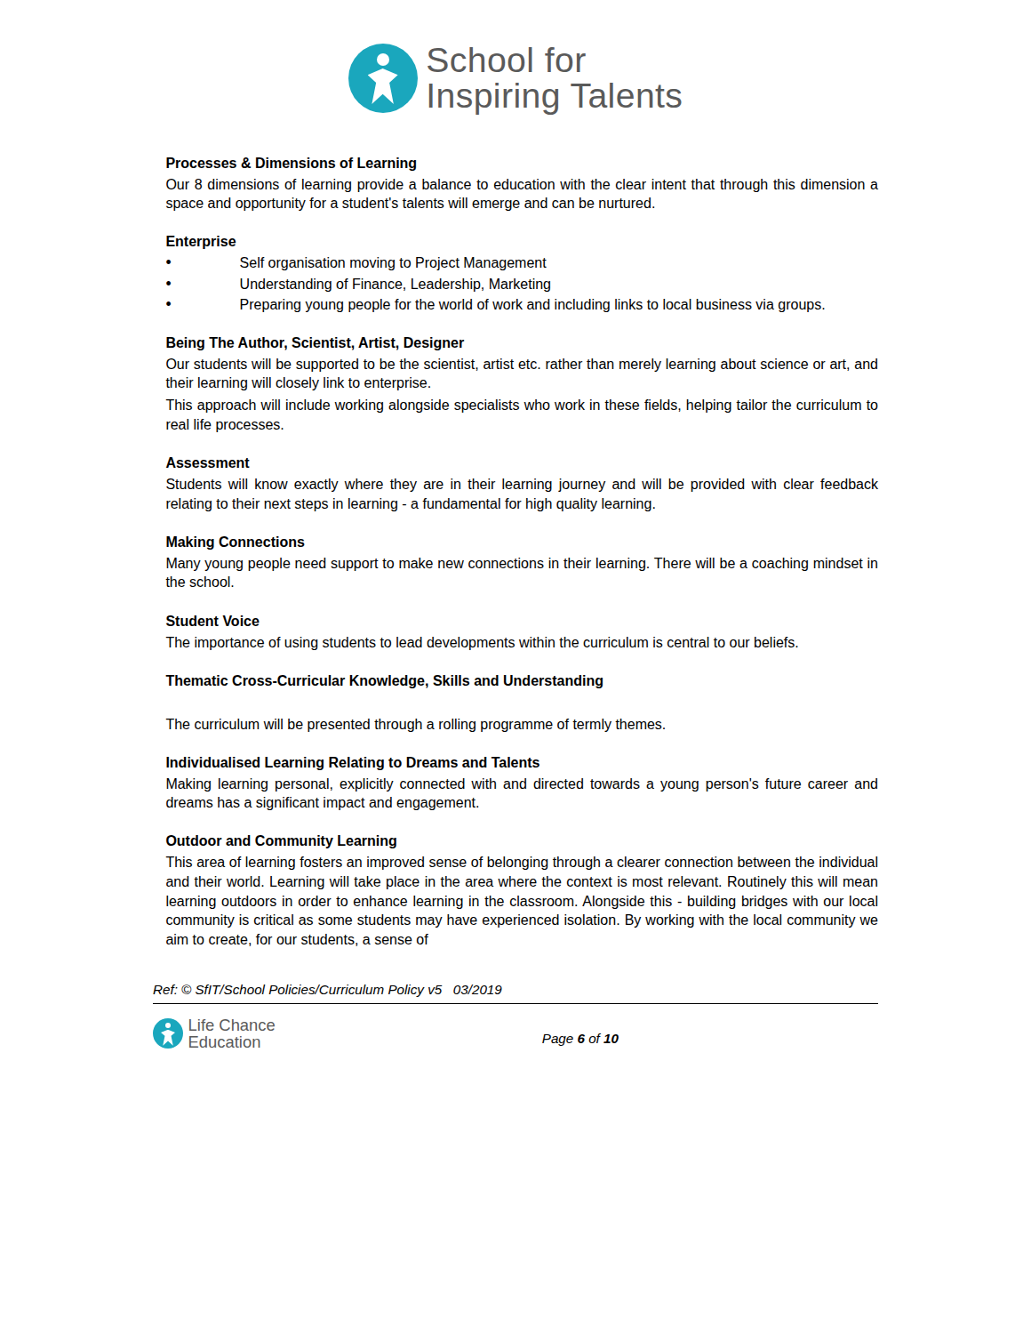School for
Inspiring Talents
Processes & Dimensions of Learning
Our 8 dimensions of learning provide a balance to education with the clear intent that through this dimension a space and opportunity for a student's talents will emerge and can be nurtured.
Enterprise
Self organisation moving to Project Management
Understanding of Finance, Leadership, Marketing
Preparing young people for the world of work and including links to local business via groups.
Being The Author, Scientist, Artist, Designer
Our students will be supported to be the scientist, artist etc. rather than merely learning about science or art, and their learning will closely link to enterprise.
This approach will include working alongside specialists who work in these fields, helping tailor the curriculum to real life processes.
Assessment
Students will know exactly where they are in their learning journey and will be provided with clear feedback relating to their next steps in learning - a fundamental for high quality learning.
Making Connections
Many young people need support to make new connections in their learning. There will be a coaching mindset in the school.
Student Voice
The importance of using students to lead developments within the curriculum is central to our beliefs.
Thematic Cross-Curricular Knowledge, Skills and Understanding
The curriculum will be presented through a rolling programme of termly themes.
Individualised Learning Relating to Dreams and Talents
Making learning personal, explicitly connected with and directed towards a young person's future career and dreams has a significant impact and engagement.
Outdoor and Community Learning
This area of learning fosters an improved sense of belonging through a clearer connection between the individual and their world. Learning will take place in the area where the context is most relevant. Routinely this will mean learning outdoors in order to enhance learning in the classroom. Alongside this - building bridges with our local community is critical as some students may have experienced isolation. By working with the local community we aim to create, for our students, a sense of
Ref: © SfIT/School Policies/Curriculum Policy v5 03/2019
Life Chance
Education
Page 6 of 10